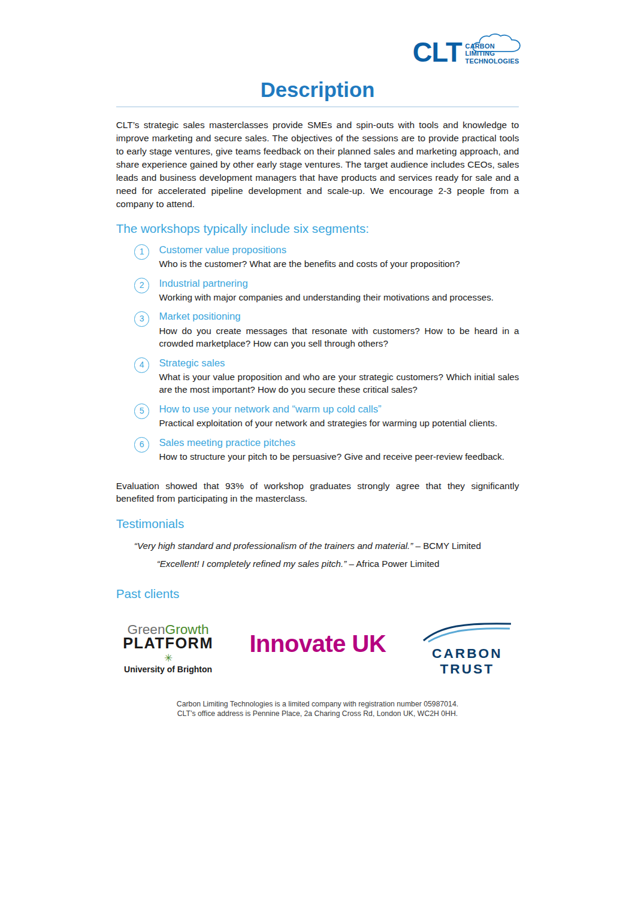CLT
Carbon
Limiting
Technologies
Description
CLT’s strategic sales masterclasses provide SMEs and spin-outs with tools and knowledge to improve marketing and secure sales. The objectives of the sessions are to provide practical tools to early stage ventures, give teams feedback on their planned sales and marketing approach, and share experience gained by other early stage ventures. The target audience includes CEOs, sales leads and business development managers that have products and services ready for sale and a need for accelerated pipeline development and scale-up. We encourage 2-3 people from a company to attend.
The workshops typically include six segments:
Customer value propositions Who is the customer? What are the benefits and costs of your proposition?
Industrial partnering Working with major companies and understanding their motivations and processes.
Market positioning How do you create messages that resonate with customers? How to be heard in a crowded marketplace? How can you sell through others?
Strategic sales What is your value proposition and who are your strategic customers? Which initial sales are the most important? How do you secure these critical sales?
How to use your network and “warm up cold calls” Practical exploitation of your network and strategies for warming up potential clients.
Sales meeting practice pitches How to structure your pitch to be persuasive? Give and receive peer-review feedback.
Evaluation showed that 93% of workshop graduates strongly agree that they significantly benefited from participating in the masterclass.
Testimonials
“Very high standard and professionalism of the trainers and material.” – BCMY Limited
“Excellent! I completely refined my sales pitch.” – Africa Power Limited
Past clients
Green Growth
PLATFORM
✳
University of Brighton
Innovate UK
CARBON
TRUST
Carbon Limiting Technologies is a limited company with registration number 05987014.
CLT’s office address is Pennine Place, 2a Charing Cross Rd, London UK, WC2H 0HH.